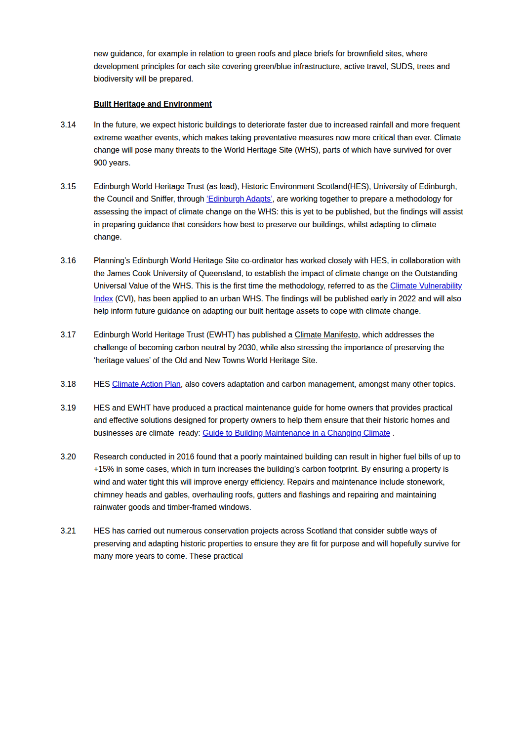new guidance, for example in relation to green roofs and place briefs for brownfield sites, where development principles for each site covering green/blue infrastructure, active travel, SUDS, trees and biodiversity will be prepared.
Built Heritage and Environment
3.14
In the future, we expect historic buildings to deteriorate faster due to increased rainfall and more frequent extreme weather events, which makes taking preventative measures now more critical than ever. Climate change will pose many threats to the World Heritage Site (WHS), parts of which have survived for over 900 years.
3.15
Edinburgh World Heritage Trust (as lead), Historic Environment Scotland(HES), University of Edinburgh, the Council and Sniffer, through ‘Edinburgh Adapts’, are working together to prepare a methodology for assessing the impact of climate change on the WHS: this is yet to be published, but the findings will assist in preparing guidance that considers how best to preserve our buildings, whilst adapting to climate change.
3.16
Planning’s Edinburgh World Heritage Site co-ordinator has worked closely with HES, in collaboration with the James Cook University of Queensland, to establish the impact of climate change on the Outstanding Universal Value of the WHS. This is the first time the methodology, referred to as the Climate Vulnerability Index (CVI), has been applied to an urban WHS. The findings will be published early in 2022 and will also help inform future guidance on adapting our built heritage assets to cope with climate change.
3.17
Edinburgh World Heritage Trust (EWHT) has published a Climate Manifesto, which addresses the challenge of becoming carbon neutral by 2030, while also stressing the importance of preserving the ‘heritage values’ of the Old and New Towns World Heritage Site.
3.18
HES Climate Action Plan, also covers adaptation and carbon management, amongst many other topics.
3.19
HES and EWHT have produced a practical maintenance guide for home owners that provides practical and effective solutions designed for property owners to help them ensure that their historic homes and businesses are climate ready: Guide to Building Maintenance in a Changing Climate .
3.20
Research conducted in 2016 found that a poorly maintained building can result in higher fuel bills of up to +15% in some cases, which in turn increases the building’s carbon footprint. By ensuring a property is wind and water tight this will improve energy efficiency. Repairs and maintenance include stonework, chimney heads and gables, overhauling roofs, gutters and flashings and repairing and maintaining rainwater goods and timber-framed windows.
3.21
HES has carried out numerous conservation projects across Scotland that consider subtle ways of preserving and adapting historic properties to ensure they are fit for purpose and will hopefully survive for many more years to come. These practical